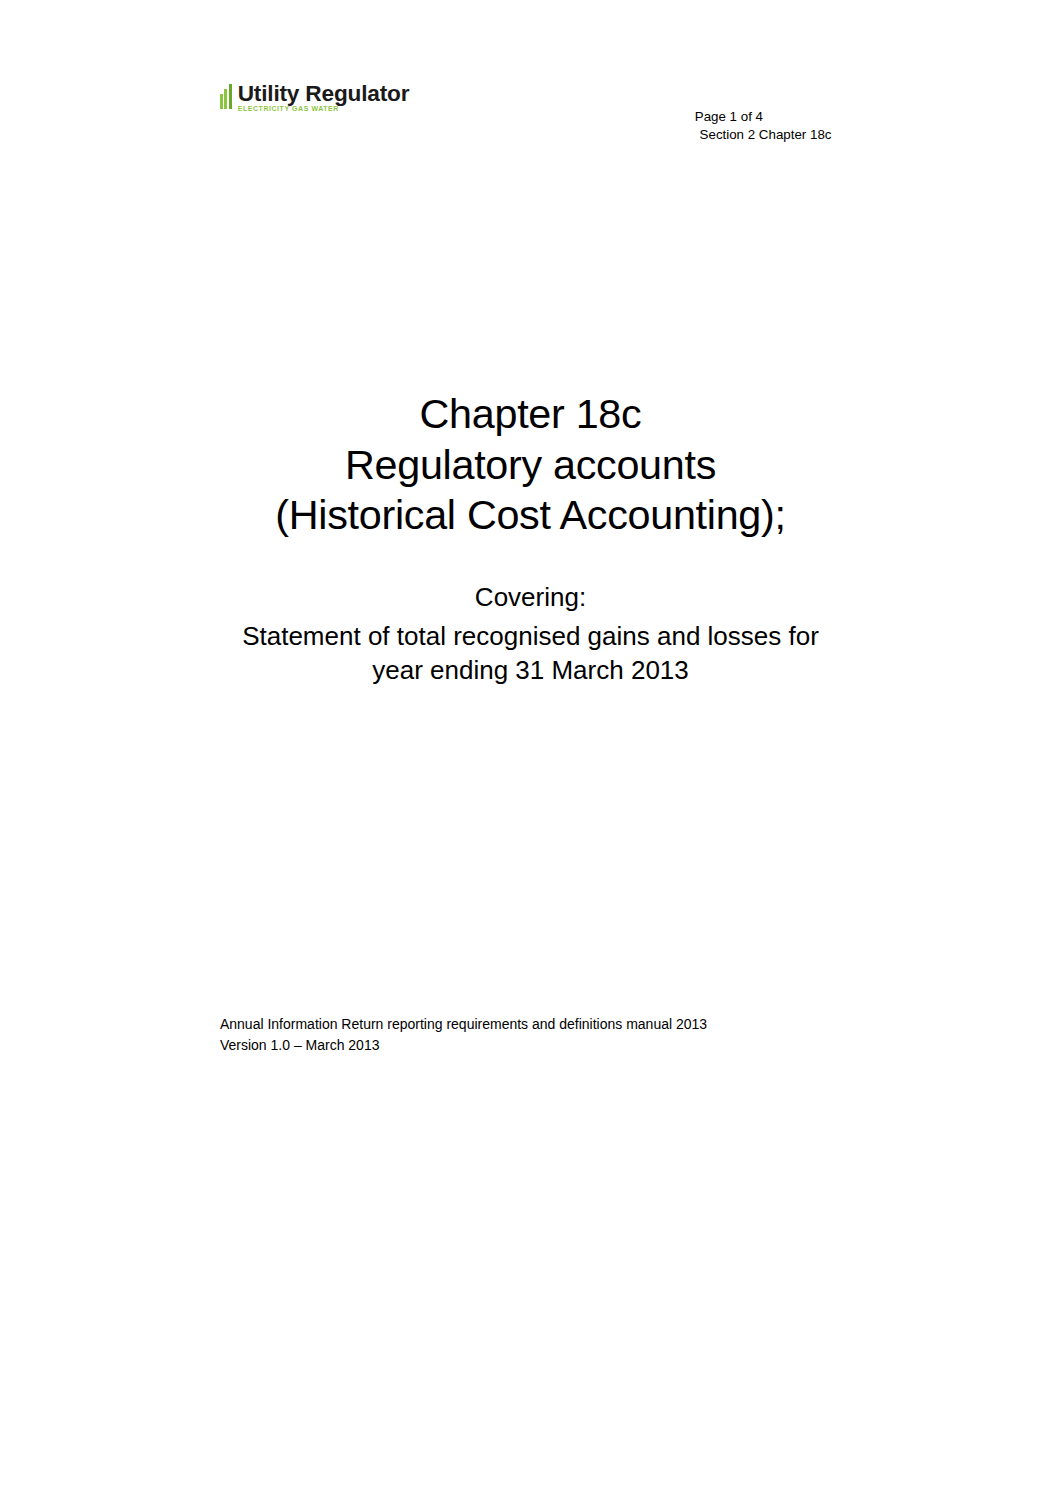Utility Regulator
ELECTRICITY GAS WATER
Page 1 of 4
Section 2 Chapter 18c
Chapter 18c
Regulatory accounts
(Historical Cost Accounting);
Covering:
Statement of total recognised gains and losses for year ending 31 March 2013
Annual Information Return reporting requirements and definitions manual 2013
Version 1.0 – March 2013